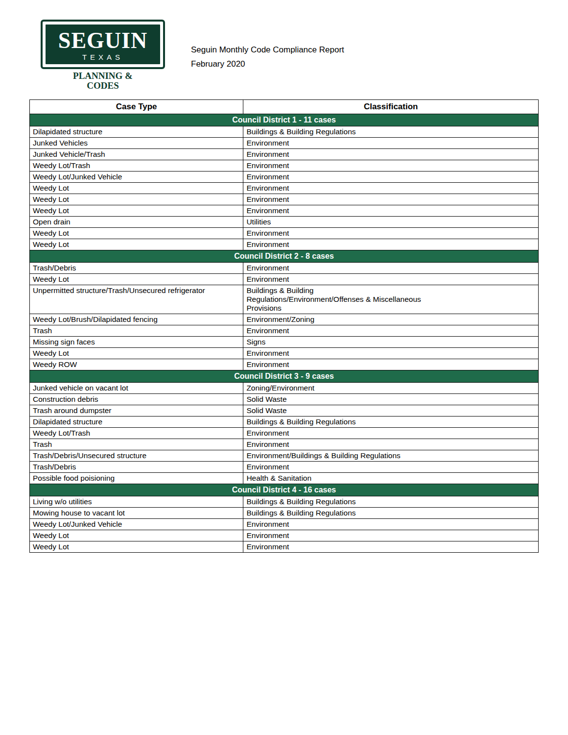SEGUIN
TEXAS
PLANNING &
CODES
Seguin Monthly Code Compliance Report
February 2020
| Case Type | Classification |
| --- | --- |
| Council District 1 - 11 cases |
| Dilapidated structure | Buildings & Building Regulations |
| Junked Vehicles | Environment |
| Junked Vehicle/Trash | Environment |
| Weedy Lot/Trash | Environment |
| Weedy Lot/Junked Vehicle | Environment |
| Weedy Lot | Environment |
| Weedy Lot | Environment |
| Weedy Lot | Environment |
| Open drain | Utilities |
| Weedy Lot | Environment |
| Weedy Lot | Environment |
| Council District 2 - 8 cases |
| Trash/Debris | Environment |
| Weedy Lot | Environment |
| Unpermitted structure/Trash/Unsecured refrigerator | Buildings & Building Regulations/Environment/Offenses & Miscellaneous Provisions |
| Weedy Lot/Brush/Dilapidated fencing | Environment/Zoning |
| Trash | Environment |
| Missing sign faces | Signs |
| Weedy Lot | Environment |
| Weedy ROW | Environment |
| Council District 3 - 9 cases |
| Junked vehicle on vacant lot | Zoning/Environment |
| Construction debris | Solid Waste |
| Trash around dumpster | Solid Waste |
| Dilapidated structure | Buildings & Building Regulations |
| Weedy Lot/Trash | Environment |
| Trash | Environment |
| Trash/Debris/Unsecured structure | Environment/Buildings & Building Regulations |
| Trash/Debris | Environment |
| Possible food poisioning | Health & Sanitation |
| Council District 4 - 16 cases |
| Living w/o utilities | Buildings & Building Regulations |
| Mowing house to vacant lot | Buildings & Building Regulations |
| Weedy Lot/Junked Vehicle | Environment |
| Weedy Lot | Environment |
| Weedy Lot | Environment |